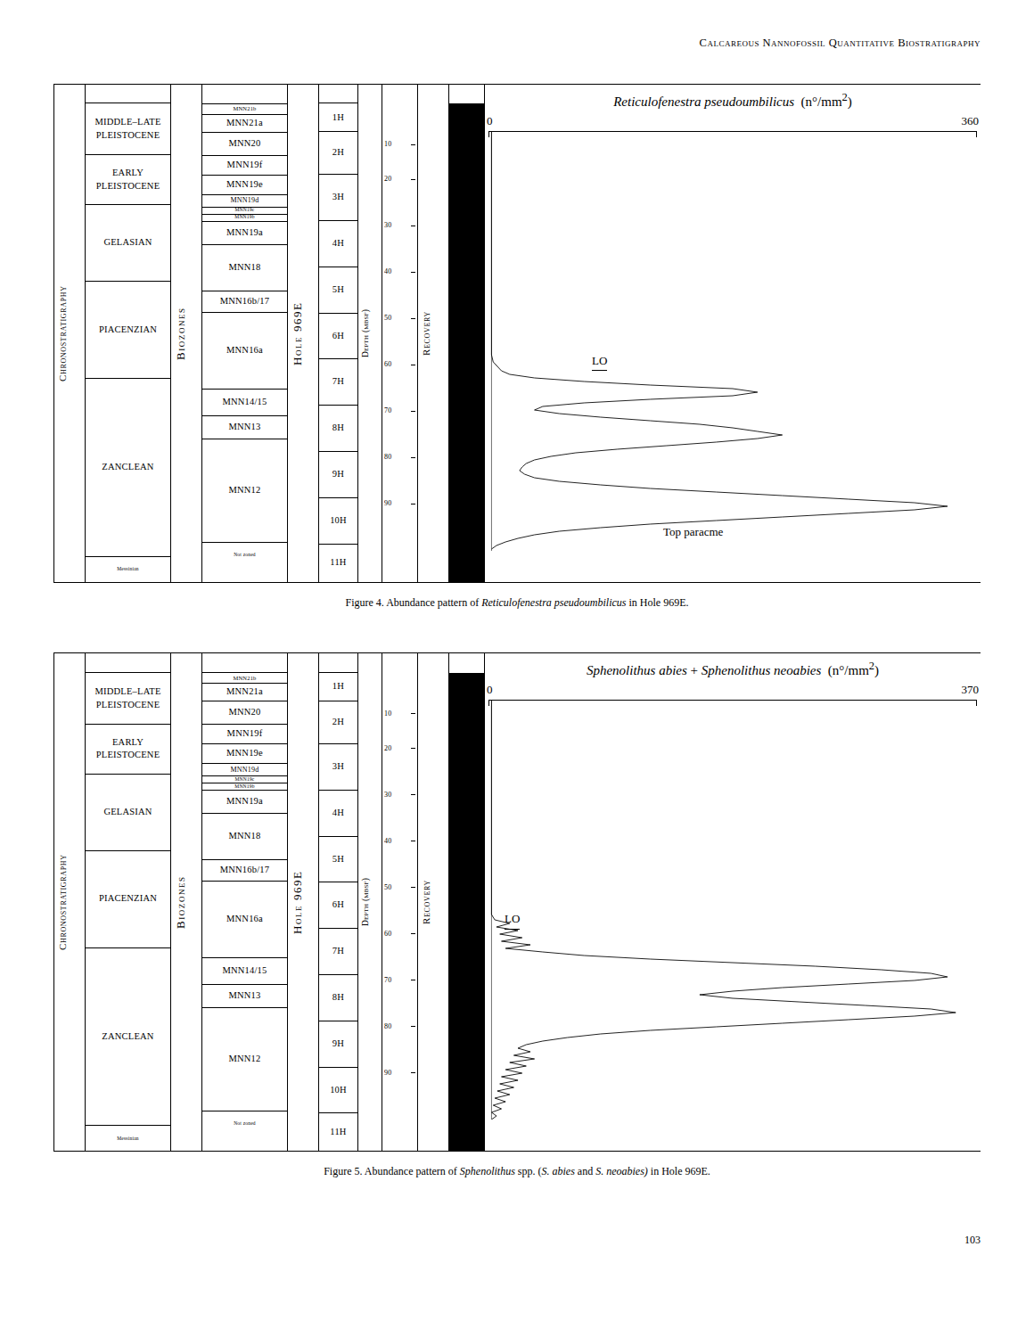Calcareous Nannofossil Quantitative Biostratigraphy
Chronostratigraphy
MIDDLE–LATE
PLEISTOCENE
EARLY
PLEISTOCENE
GELASIAN
PIACENZIAN
ZANCLEAN
Messinian
Biozones
MNN21b
MNN21a
MNN20
MNN19f
MNN19e
MNN19d
MNN19c
MNN19b
MNN19a
MNN18
MNN16b/17
MNN16a
MNN14/15
MNN13
MNN12
Not zoned
Hole 969E
1H
2H
3H
4H
5H
6H
7H
8H
9H
10H
11H
Depth (mbsf)
10
20
30
40
50
60
70
80
90
Recovery
Reticulofenestra pseudoumbilicus (n°/mm2)
0360
LO
Top paracme
Figure 4. Abundance pattern of Reticulofenestra pseudoumbilicus in Hole 969E.
Chronostratigraphy
MIDDLE–LATE
PLEISTOCENE
EARLY
PLEISTOCENE
GELASIAN
PIACENZIAN
ZANCLEAN
Messinian
Biozones
MNN21b
MNN21a
MNN20
MNN19f
MNN19e
MNN19d
MNN19c
MNN19b
MNN19a
MNN18
MNN16b/17
MNN16a
MNN14/15
MNN13
MNN12
Not zoned
Hole 969E
1H
2H
3H
4H
5H
6H
7H
8H
9H
10H
11H
Depth (mbsf)
10
20
30
40
50
60
70
80
90
Recovery
Sphenolithus abies + Sphenolithus neoabies (n°/mm2)
0370
LO
Figure 5. Abundance pattern of Sphenolithus spp. (S. abies and S. neoabies) in Hole 969E.
103